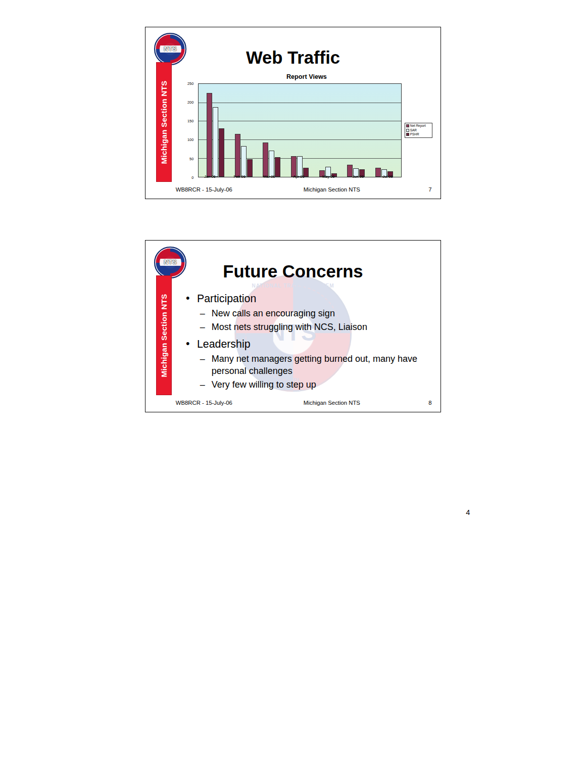Michigan Section NTS
Web Traffic
Report Views
250
200
150
100
50
0
Net Report
SAR
PSHR
Jan-06 Feb-06 Mar-06 Apr-06 May-06 Jun-06 Jul-06
WB8RCR - 15-July-06
Michigan Section NTS
7
Michigan Section NTS
Future Concerns
NATIONAL TRAFFIC SYSTEM
NTS
ARRL
Participation
New calls an encouraging sign
Most nets struggling with NCS, Liaison
Leadership
Many net managers getting burned out, many have personal challenges
Very few willing to step up
WB8RCR - 15-July-06
Michigan Section NTS
8
4